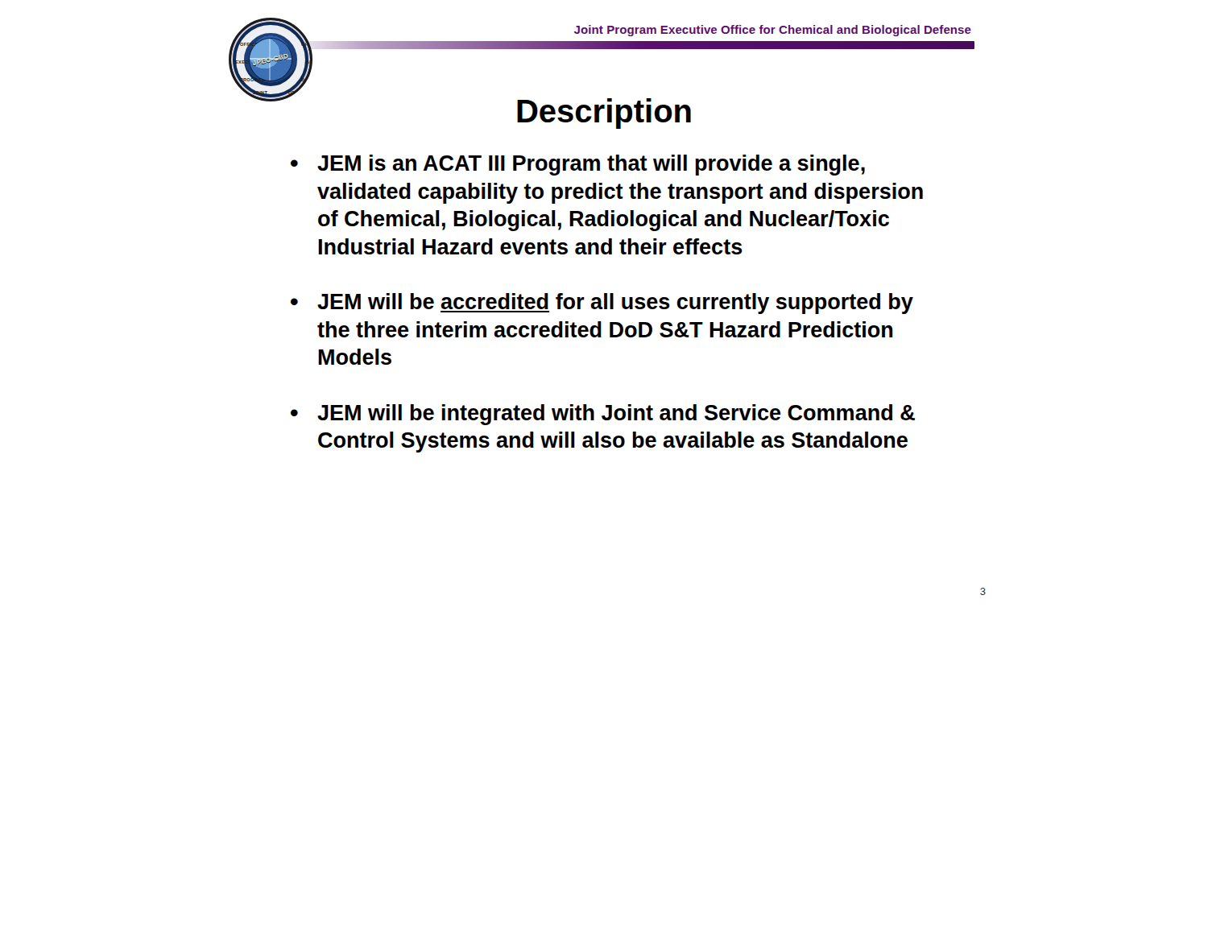JOINT PROGRAM EXECUTIVE OFFICE CHEMICAL AND BIOLOGICAL DEFENSE
JPEO-CBD
Joint Program Executive Office for Chemical and Biological Defense
Description
JEM is an ACAT III Program that will provide a single, validated capability to predict the transport and dispersion of Chemical, Biological, Radiological and Nuclear/Toxic Industrial Hazard events and their effects
JEM will be accredited for all uses currently supported by the three interim accredited DoD S&T Hazard Prediction Models
JEM will be integrated with Joint and Service Command & Control Systems and will also be available as Standalone
3